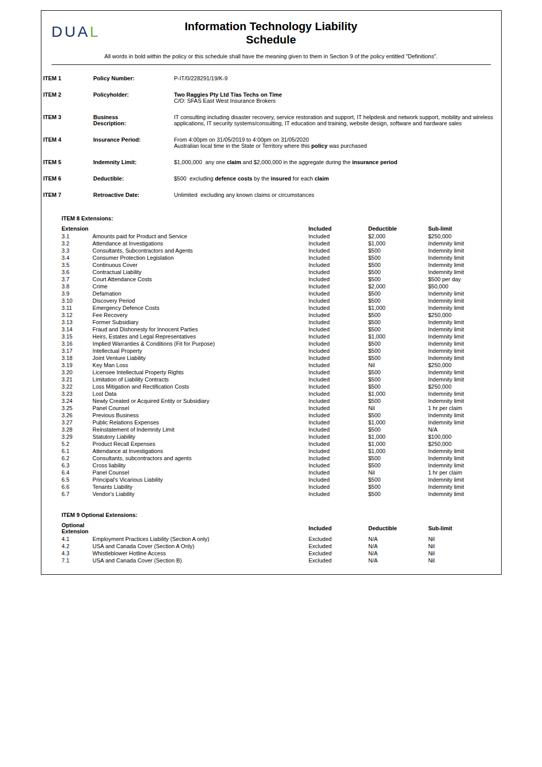DUAL
Information Technology Liability
Schedule
All words in bold within the policy or this schedule shall have the meaning given to them in Section 9 of the policy entitled "Definitions".
| ITEM 1 | Policy Number: | P-IT/0/228291/19/K-9 |
| ITEM 2 | Policyholder: | Two Raggies Pty Ltd T/as Techs on Time C/O: SFAS East West Insurance Brokers |
| ITEM 3 | Business Description: | IT consulting including disaster recovery, service restoration and support, IT helpdesk and network support, mobility and wireless applications, IT security systems/consulting, IT education and training, website design, software and hardware sales |
| ITEM 4 | Insurance Period: | From 4:00pm on 31/05/2019 to 4:00pm on 31/05/2020 Australian local time in the State or Territory where this policy was purchased |
| ITEM 5 | Indemnity Limit: | $1,000,000 any one claim and $2,000,000 in the aggregate during the insurance period |
| ITEM 6 | Deductible: | $500 excluding defence costs by the insured for each claim |
| ITEM 7 | Retroactive Date: | Unlimited excluding any known claims or circumstances |
ITEM 8 Extensions:
| Extension | | Included | Deductible | Sub-limit |
| --- | --- | --- | --- | --- |
| 3.1 | Amounts paid for Product and Service | Included | $2,000 | $250,000 |
| 3.2 | Attendance at Investigations | Included | $1,000 | Indemnity limit |
| 3.3 | Consultants, Subcontractors and Agents | Included | $500 | Indemnity limit |
| 3.4 | Consumer Protection Legislation | Included | $500 | Indemnity limit |
| 3.5 | Continuous Cover | Included | $500 | Indemnity limit |
| 3.6 | Contractual Liability | Included | $500 | Indemnity limit |
| 3.7 | Court Attendance Costs | Included | $500 | $500 per day |
| 3.8 | Crime | Included | $2,000 | $50,000 |
| 3.9 | Defamation | Included | $500 | Indemnity limit |
| 3.10 | Discovery Period | Included | $500 | Indemnity limit |
| 3.11 | Emergency Defence Costs | Included | $1,000 | Indemnity limit |
| 3.12 | Fee Recovery | Included | $500 | $250,000 |
| 3.13 | Former Subsidiary | Included | $500 | Indemnity limit |
| 3.14 | Fraud and Dishonesty for Innocent Parties | Included | $500 | Indemnity limit |
| 3.15 | Heirs, Estates and Legal Representatives | Included | $1,000 | Indemnity limit |
| 3.16 | Implied Warranties & Conditions (Fit for Purpose) | Included | $500 | Indemnity limit |
| 3.17 | Intellectual Property | Included | $500 | Indemnity limit |
| 3.18 | Joint Venture Liability | Included | $500 | Indemnity limit |
| 3.19 | Key Man Loss | Included | Nil | $250,000 |
| 3.20 | Licensee Intellectual Property Rights | Included | $500 | Indemnity limit |
| 3.21 | Limitation of Liability Contracts | Included | $500 | Indemnity limit |
| 3.22 | Loss Mitigation and Rectification Costs | Included | $500 | $250,000 |
| 3.23 | Lost Data | Included | $1,000 | Indemnity limit |
| 3.24 | Newly Created or Acquired Entity or Subsidiary | Included | $500 | Indemnity limit |
| 3.25 | Panel Counsel | Included | Nil | 1 hr per claim |
| 3.26 | Previous Business | Included | $500 | Indemnity limit |
| 3.27 | Public Relations Expenses | Included | $1,000 | Indemnity limit |
| 3.28 | Reinstatement of Indemnity Limit | Included | $500 | N/A |
| 3.29 | Statutory Liability | Included | $1,000 | $100,000 |
| 5.2 | Product Recall Expenses | Included | $1,000 | $250,000 |
| 6.1 | Attendance at Investigations | Included | $1,000 | Indemnity limit |
| 6.2 | Consultants, subcontractors and agents | Included | $500 | Indemnity limit |
| 6.3 | Cross liability | Included | $500 | Indemnity limit |
| 6.4 | Panel Counsel | Included | Nil | 1 hr per claim |
| 6.5 | Principal's Vicarious Liability | Included | $500 | Indemnity limit |
| 6.6 | Tenants Liability | Included | $500 | Indemnity limit |
| 6.7 | Vendor's Liability | Included | $500 | Indemnity limit |
ITEM 9 Optional Extensions:
| Optional Extension | | Included | Deductible | Sub-limit |
| --- | --- | --- | --- | --- |
| 4.1 | Employment Practices Liability (Section A only) | Excluded | N/A | Nil |
| 4.2 | USA and Canada Cover (Section A Only) | Excluded | N/A | Nil |
| 4.3 | Whistleblower Hotline Access | Excluded | N/A | Nil |
| 7.1 | USA and Canada Cover (Section B) | Excluded | N/A | Nil |